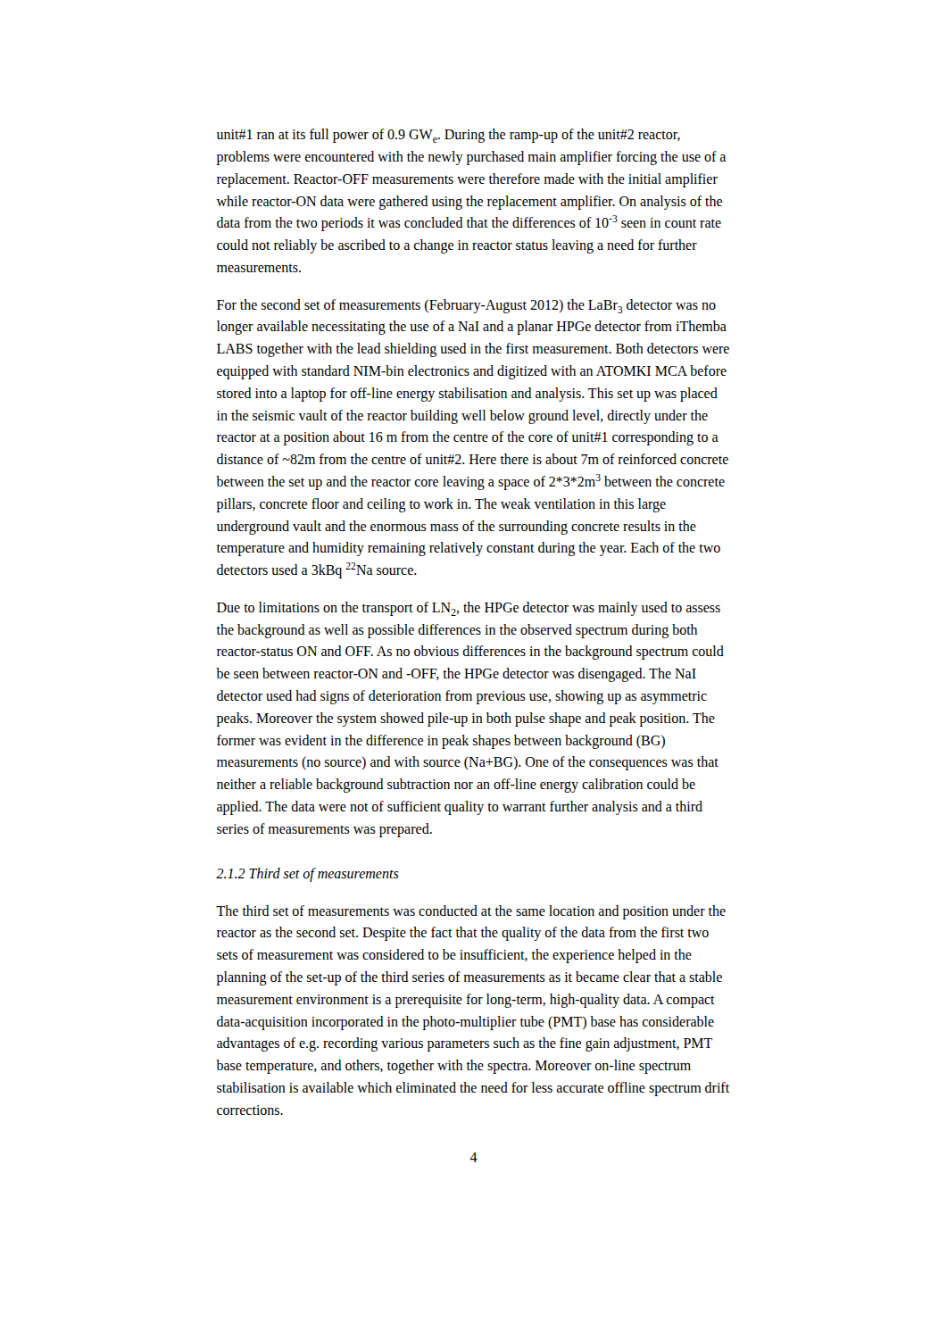unit#1 ran at its full power of 0.9 GWe. During the ramp-up of the unit#2 reactor, problems were encountered with the newly purchased main amplifier forcing the use of a replacement. Reactor-OFF measurements were therefore made with the initial amplifier while reactor-ON data were gathered using the replacement amplifier. On analysis of the data from the two periods it was concluded that the differences of 10-3 seen in count rate could not reliably be ascribed to a change in reactor status leaving a need for further measurements.
For the second set of measurements (February-August 2012) the LaBr3 detector was no longer available necessitating the use of a NaI and a planar HPGe detector from iThemba LABS together with the lead shielding used in the first measurement. Both detectors were equipped with standard NIM-bin electronics and digitized with an ATOMKI MCA before stored into a laptop for off-line energy stabilisation and analysis. This set up was placed in the seismic vault of the reactor building well below ground level, directly under the reactor at a position about 16 m from the centre of the core of unit#1 corresponding to a distance of ~82m from the centre of unit#2. Here there is about 7m of reinforced concrete between the set up and the reactor core leaving a space of 2*3*2m3 between the concrete pillars, concrete floor and ceiling to work in. The weak ventilation in this large underground vault and the enormous mass of the surrounding concrete results in the temperature and humidity remaining relatively constant during the year. Each of the two detectors used a 3kBq 22Na source.
Due to limitations on the transport of LN2, the HPGe detector was mainly used to assess the background as well as possible differences in the observed spectrum during both reactor-status ON and OFF. As no obvious differences in the background spectrum could be seen between reactor-ON and -OFF, the HPGe detector was disengaged. The NaI detector used had signs of deterioration from previous use, showing up as asymmetric peaks. Moreover the system showed pile-up in both pulse shape and peak position. The former was evident in the difference in peak shapes between background (BG) measurements (no source) and with source (Na+BG). One of the consequences was that neither a reliable background subtraction nor an off-line energy calibration could be applied. The data were not of sufficient quality to warrant further analysis and a third series of measurements was prepared.
2.1.2 Third set of measurements
The third set of measurements was conducted at the same location and position under the reactor as the second set. Despite the fact that the quality of the data from the first two sets of measurement was considered to be insufficient, the experience helped in the planning of the set-up of the third series of measurements as it became clear that a stable measurement environment is a prerequisite for long-term, high-quality data. A compact data-acquisition incorporated in the photo-multiplier tube (PMT) base has considerable advantages of e.g. recording various parameters such as the fine gain adjustment, PMT base temperature, and others, together with the spectra. Moreover on-line spectrum stabilisation is available which eliminated the need for less accurate offline spectrum drift corrections.
4